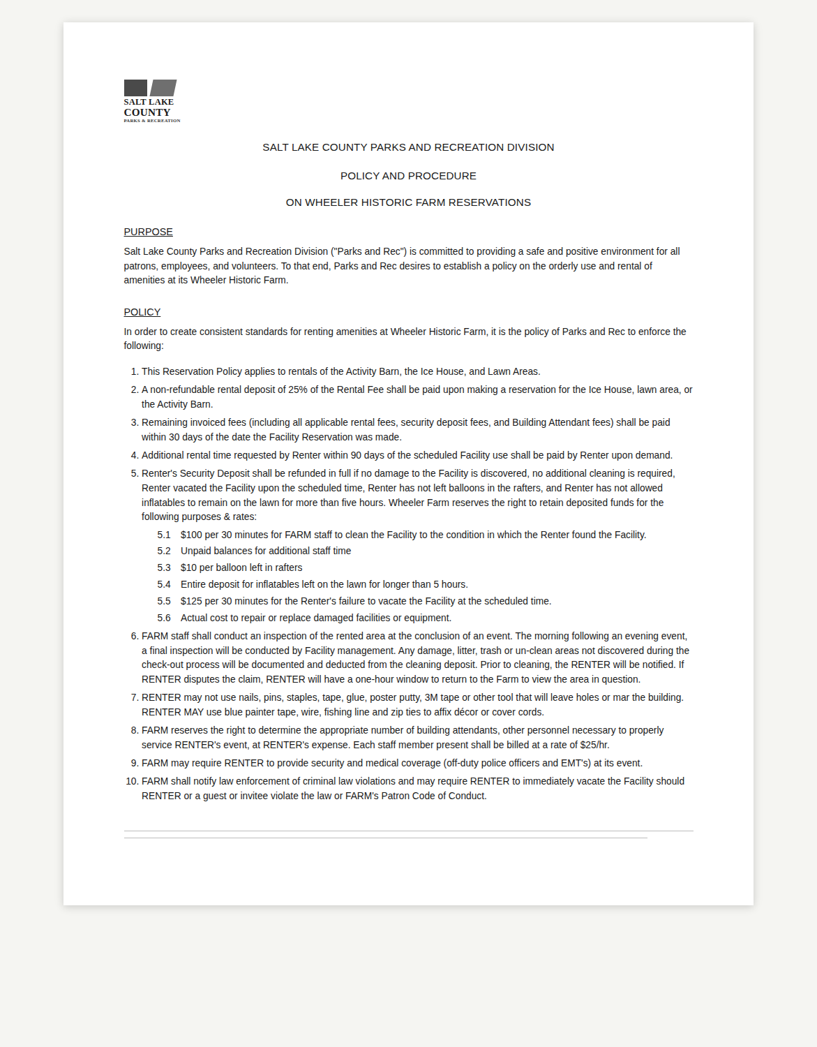Salt Lake County Parks & Recreation
Salt Lake County Parks and Recreation Division
Policy and Procedure
On Wheeler Historic Farm Reservations
Purpose
Salt Lake County Parks and Recreation Division ("Parks and Rec") is committed to providing a safe and positive environment for all patrons, employees, and volunteers. To that end, Parks and Rec desires to establish a policy on the orderly use and rental of amenities at its Wheeler Historic Farm.
Policy
In order to create consistent standards for renting amenities at Wheeler Historic Farm, it is the policy of Parks and Rec to enforce the following:
This Reservation Policy applies to rentals of the Activity Barn, the Ice House, and Lawn Areas.
A non-refundable rental deposit of 25% of the Rental Fee shall be paid upon making a reservation for the Ice House, lawn area, or the Activity Barn.
Remaining invoiced fees (including all applicable rental fees, security deposit fees, and Building Attendant fees) shall be paid within 30 days of the date the Facility Reservation was made.
Additional rental time requested by Renter within 90 days of the scheduled Facility use shall be paid by Renter upon demand.
Renter's Security Deposit shall be refunded in full if no damage to the Facility is discovered, no additional cleaning is required, Renter vacated the Facility upon the scheduled time, Renter has not left balloons in the rafters, and Renter has not allowed inflatables to remain on the lawn for more than five hours. Wheeler Farm reserves the right to retain deposited funds for the following purposes & rates:
$100 per 30 minutes for FARM staff to clean the Facility to the condition in which the Renter found the Facility.
Unpaid balances for additional staff time
$10 per balloon left in rafters
Entire deposit for inflatables left on the lawn for longer than 5 hours.
$125 per 30 minutes for the Renter's failure to vacate the Facility at the scheduled time.
Actual cost to repair or replace damaged facilities or equipment.
FARM staff shall conduct an inspection of the rented area at the conclusion of an event. The morning following an evening event, a final inspection will be conducted by Facility management. Any damage, litter, trash or un-clean areas not discovered during the check-out process will be documented and deducted from the cleaning deposit. Prior to cleaning, the RENTER will be notified. If RENTER disputes the claim, RENTER will have a one-hour window to return to the Farm to view the area in question.
RENTER may not use nails, pins, staples, tape, glue, poster putty, 3M tape or other tool that will leave holes or mar the building. RENTER MAY use blue painter tape, wire, fishing line and zip ties to affix décor or cover cords.
FARM reserves the right to determine the appropriate number of building attendants, other personnel necessary to properly service RENTER's event, at RENTER's expense. Each staff member present shall be billed at a rate of $25/hr.
FARM may require RENTER to provide security and medical coverage (off-duty police officers and EMT's) at its event.
FARM shall notify law enforcement of criminal law violations and may require RENTER to immediately vacate the Facility should RENTER or a guest or invitee violate the law or FARM's Patron Code of Conduct.